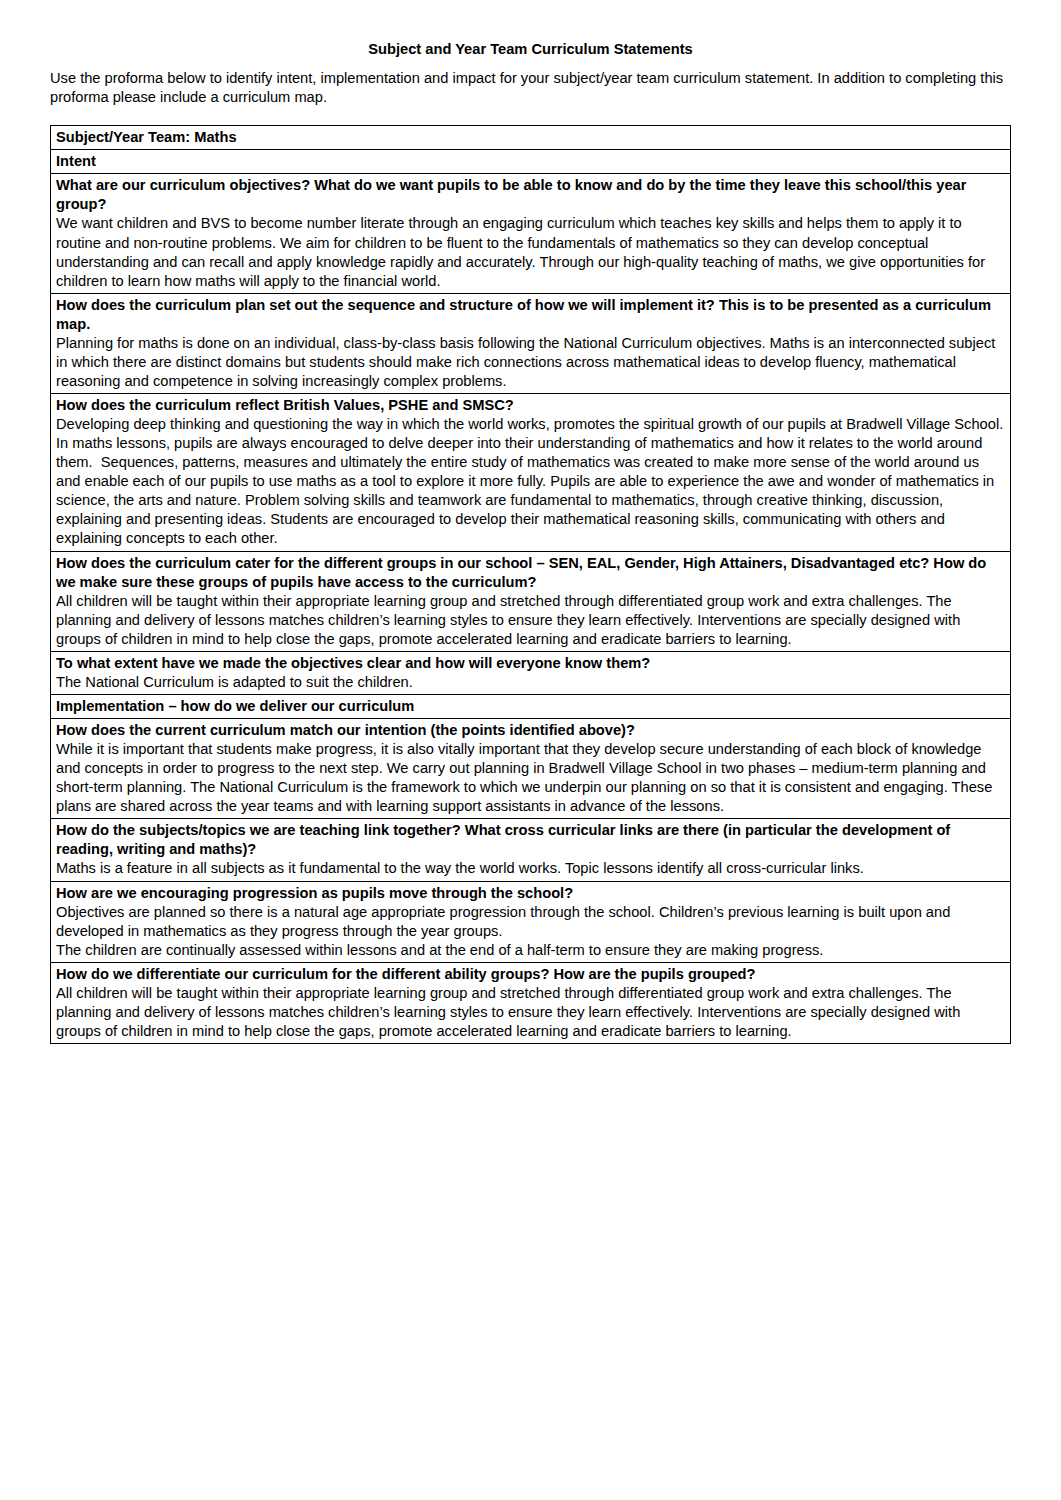Subject and Year Team Curriculum Statements
Use the proforma below to identify intent, implementation and impact for your subject/year team curriculum statement. In addition to completing this proforma please include a curriculum map.
| Subject/Year Team: Maths |
| Intent |
| What are our curriculum objectives? What do we want pupils to be able to know and do by the time they leave this school/this year group? We want children and BVS to become number literate through an engaging curriculum which teaches key skills and helps them to apply it to routine and non-routine problems. We aim for children to be fluent to the fundamentals of mathematics so they can develop conceptual understanding and can recall and apply knowledge rapidly and accurately. Through our high-quality teaching of maths, we give opportunities for children to learn how maths will apply to the financial world. |
| How does the curriculum plan set out the sequence and structure of how we will implement it? This is to be presented as a curriculum map. Planning for maths is done on an individual, class-by-class basis following the National Curriculum objectives. Maths is an interconnected subject in which there are distinct domains but students should make rich connections across mathematical ideas to develop fluency, mathematical reasoning and competence in solving increasingly complex problems. |
| How does the curriculum reflect British Values, PSHE and SMSC? Developing deep thinking and questioning the way in which the world works, promotes the spiritual growth of our pupils at Bradwell Village School. In maths lessons, pupils are always encouraged to delve deeper into their understanding of mathematics and how it relates to the world around them. Sequences, patterns, measures and ultimately the entire study of mathematics was created to make more sense of the world around us and enable each of our pupils to use maths as a tool to explore it more fully. Pupils are able to experience the awe and wonder of mathematics in science, the arts and nature. Problem solving skills and teamwork are fundamental to mathematics, through creative thinking, discussion, explaining and presenting ideas. Students are encouraged to develop their mathematical reasoning skills, communicating with others and explaining concepts to each other. |
| How does the curriculum cater for the different groups in our school – SEN, EAL, Gender, High Attainers, Disadvantaged etc? How do we make sure these groups of pupils have access to the curriculum? All children will be taught within their appropriate learning group and stretched through differentiated group work and extra challenges. The planning and delivery of lessons matches children’s learning styles to ensure they learn effectively. Interventions are specially designed with groups of children in mind to help close the gaps, promote accelerated learning and eradicate barriers to learning. |
| To what extent have we made the objectives clear and how will everyone know them? The National Curriculum is adapted to suit the children. |
| Implementation – how do we deliver our curriculum |
| How does the current curriculum match our intention (the points identified above)? While it is important that students make progress, it is also vitally important that they develop secure understanding of each block of knowledge and concepts in order to progress to the next step. We carry out planning in Bradwell Village School in two phases – medium-term planning and short-term planning. The National Curriculum is the framework to which we underpin our planning on so that it is consistent and engaging. These plans are shared across the year teams and with learning support assistants in advance of the lessons. |
| How do the subjects/topics we are teaching link together? What cross curricular links are there (in particular the development of reading, writing and maths)? Maths is a feature in all subjects as it fundamental to the way the world works. Topic lessons identify all cross-curricular links. |
| How are we encouraging progression as pupils move through the school? Objectives are planned so there is a natural age appropriate progression through the school. Children’s previous learning is built upon and developed in mathematics as they progress through the year groups. The children are continually assessed within lessons and at the end of a half-term to ensure they are making progress. |
| How do we differentiate our curriculum for the different ability groups? How are the pupils grouped? All children will be taught within their appropriate learning group and stretched through differentiated group work and extra challenges. The planning and delivery of lessons matches children’s learning styles to ensure they learn effectively. Interventions are specially designed with groups of children in mind to help close the gaps, promote accelerated learning and eradicate barriers to learning. |